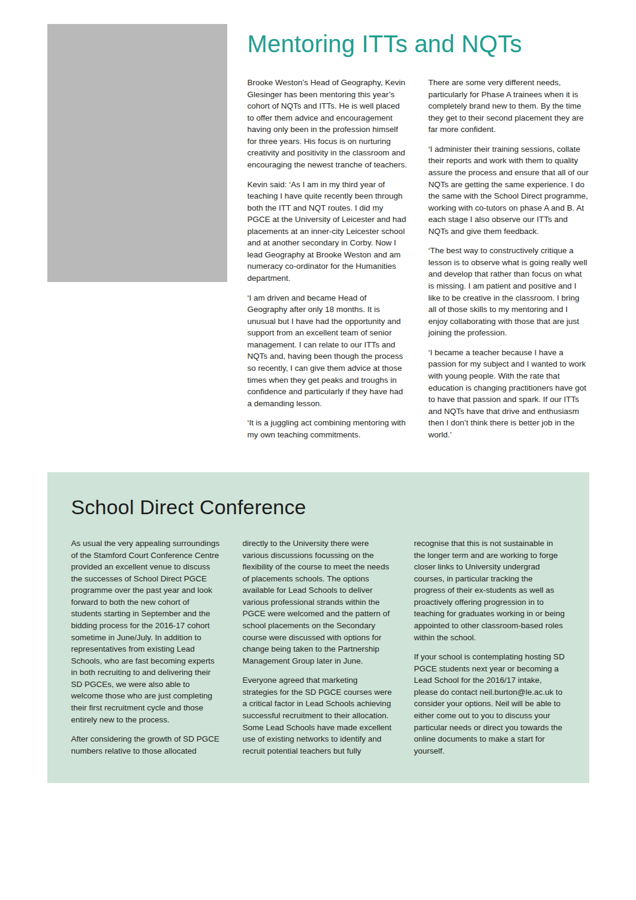Mentoring ITTs and NQTs
Brooke Weston’s Head of Geography, Kevin Glesinger has been mentoring this year’s cohort of NQTs and ITTs. He is well placed to offer them advice and encouragement having only been in the profession himself for three years. His focus is on nurturing creativity and positivity in the classroom and encouraging the newest tranche of teachers.
Kevin said: ‘As I am in my third year of teaching I have quite recently been through both the ITT and NQT routes. I did my PGCE at the University of Leicester and had placements at an inner-city Leicester school and at another secondary in Corby. Now I lead Geography at Brooke Weston and am numeracy co-ordinator for the Humanities department.
‘I am driven and became Head of Geography after only 18 months. It is unusual but I have had the opportunity and support from an excellent team of senior management. I can relate to our ITTs and NQTs and, having been though the process so recently, I can give them advice at those times when they get peaks and troughs in confidence and particularly if they have had a demanding lesson.
‘It is a juggling act combining mentoring with my own teaching commitments.
There are some very different needs, particularly for Phase A trainees when it is completely brand new to them. By the time they get to their second placement they are far more confident.
‘I administer their training sessions, collate their reports and work with them to quality assure the process and ensure that all of our NQTs are getting the same experience. I do the same with the School Direct programme, working with co-tutors on phase A and B. At each stage I also observe our ITTs and NQTs and give them feedback.
‘The best way to constructively critique a lesson is to observe what is going really well and develop that rather than focus on what is missing. I am patient and positive and I like to be creative in the classroom. I bring all of those skills to my mentoring and I enjoy collaborating with those that are just joining the profession.
‘I became a teacher because I have a passion for my subject and I wanted to work with young people. With the rate that education is changing practitioners have got to have that passion and spark. If our ITTs and NQTs have that drive and enthusiasm then I don’t think there is better job in the world.’
School Direct Conference
As usual the very appealing surroundings of the Stamford Court Conference Centre provided an excellent venue to discuss the successes of School Direct PGCE programme over the past year and look forward to both the new cohort of students starting in September and the bidding process for the 2016-17 cohort sometime in June/July. In addition to representatives from existing Lead Schools, who are fast becoming experts in both recruiting to and delivering their SD PGCEs, we were also able to welcome those who are just completing their first recruitment cycle and those entirely new to the process.
After considering the growth of SD PGCE numbers relative to those allocated directly to the University there were various discussions focussing on the flexibility of the course to meet the needs of placements schools. The options available for Lead Schools to deliver various professional strands within the PGCE were welcomed and the pattern of school placements on the Secondary course were discussed with options for change being taken to the Partnership Management Group later in June.
Everyone agreed that marketing strategies for the SD PGCE courses were a critical factor in Lead Schools achieving successful recruitment to their allocation. Some Lead Schools have made excellent use of existing networks to identify and recruit potential teachers but fully recognise that this is not sustainable in the longer term and are working to forge closer links to University undergrad courses, in particular tracking the progress of their ex-students as well as proactively offering progression in to teaching for graduates working in or being appointed to other classroom-based roles within the school.
If your school is contemplating hosting SD PGCE students next year or becoming a Lead School for the 2016/17 intake, please do contact neil.burton@le.ac.uk to consider your options. Neil will be able to either come out to you to discuss your particular needs or direct you towards the online documents to make a start for yourself.